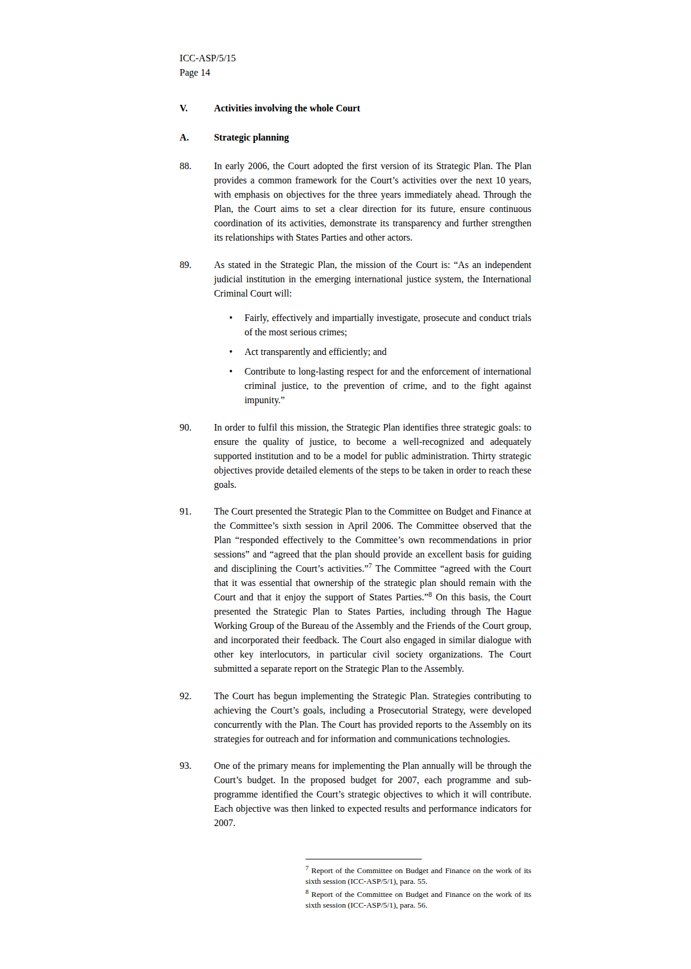ICC-ASP/5/15
Page 14
V. Activities involving the whole Court
A. Strategic planning
88. In early 2006, the Court adopted the first version of its Strategic Plan. The Plan provides a common framework for the Court’s activities over the next 10 years, with emphasis on objectives for the three years immediately ahead. Through the Plan, the Court aims to set a clear direction for its future, ensure continuous coordination of its activities, demonstrate its transparency and further strengthen its relationships with States Parties and other actors.
89. As stated in the Strategic Plan, the mission of the Court is: “As an independent judicial institution in the emerging international justice system, the International Criminal Court will:
Fairly, effectively and impartially investigate, prosecute and conduct trials of the most serious crimes;
Act transparently and efficiently; and
Contribute to long-lasting respect for and the enforcement of international criminal justice, to the prevention of crime, and to the fight against impunity.”
90. In order to fulfil this mission, the Strategic Plan identifies three strategic goals: to ensure the quality of justice, to become a well-recognized and adequately supported institution and to be a model for public administration. Thirty strategic objectives provide detailed elements of the steps to be taken in order to reach these goals.
91. The Court presented the Strategic Plan to the Committee on Budget and Finance at the Committee’s sixth session in April 2006. The Committee observed that the Plan “responded effectively to the Committee’s own recommendations in prior sessions” and “agreed that the plan should provide an excellent basis for guiding and disciplining the Court’s activities.”7 The Committee “agreed with the Court that it was essential that ownership of the strategic plan should remain with the Court and that it enjoy the support of States Parties.”8 On this basis, the Court presented the Strategic Plan to States Parties, including through The Hague Working Group of the Bureau of the Assembly and the Friends of the Court group, and incorporated their feedback. The Court also engaged in similar dialogue with other key interlocutors, in particular civil society organizations. The Court submitted a separate report on the Strategic Plan to the Assembly.
92. The Court has begun implementing the Strategic Plan. Strategies contributing to achieving the Court’s goals, including a Prosecutorial Strategy, were developed concurrently with the Plan. The Court has provided reports to the Assembly on its strategies for outreach and for information and communications technologies.
93. One of the primary means for implementing the Plan annually will be through the Court’s budget. In the proposed budget for 2007, each programme and sub-programme identified the Court’s strategic objectives to which it will contribute. Each objective was then linked to expected results and performance indicators for 2007.
7 Report of the Committee on Budget and Finance on the work of its sixth session (ICC-ASP/5/1), para. 55.
8 Report of the Committee on Budget and Finance on the work of its sixth session (ICC-ASP/5/1), para. 56.